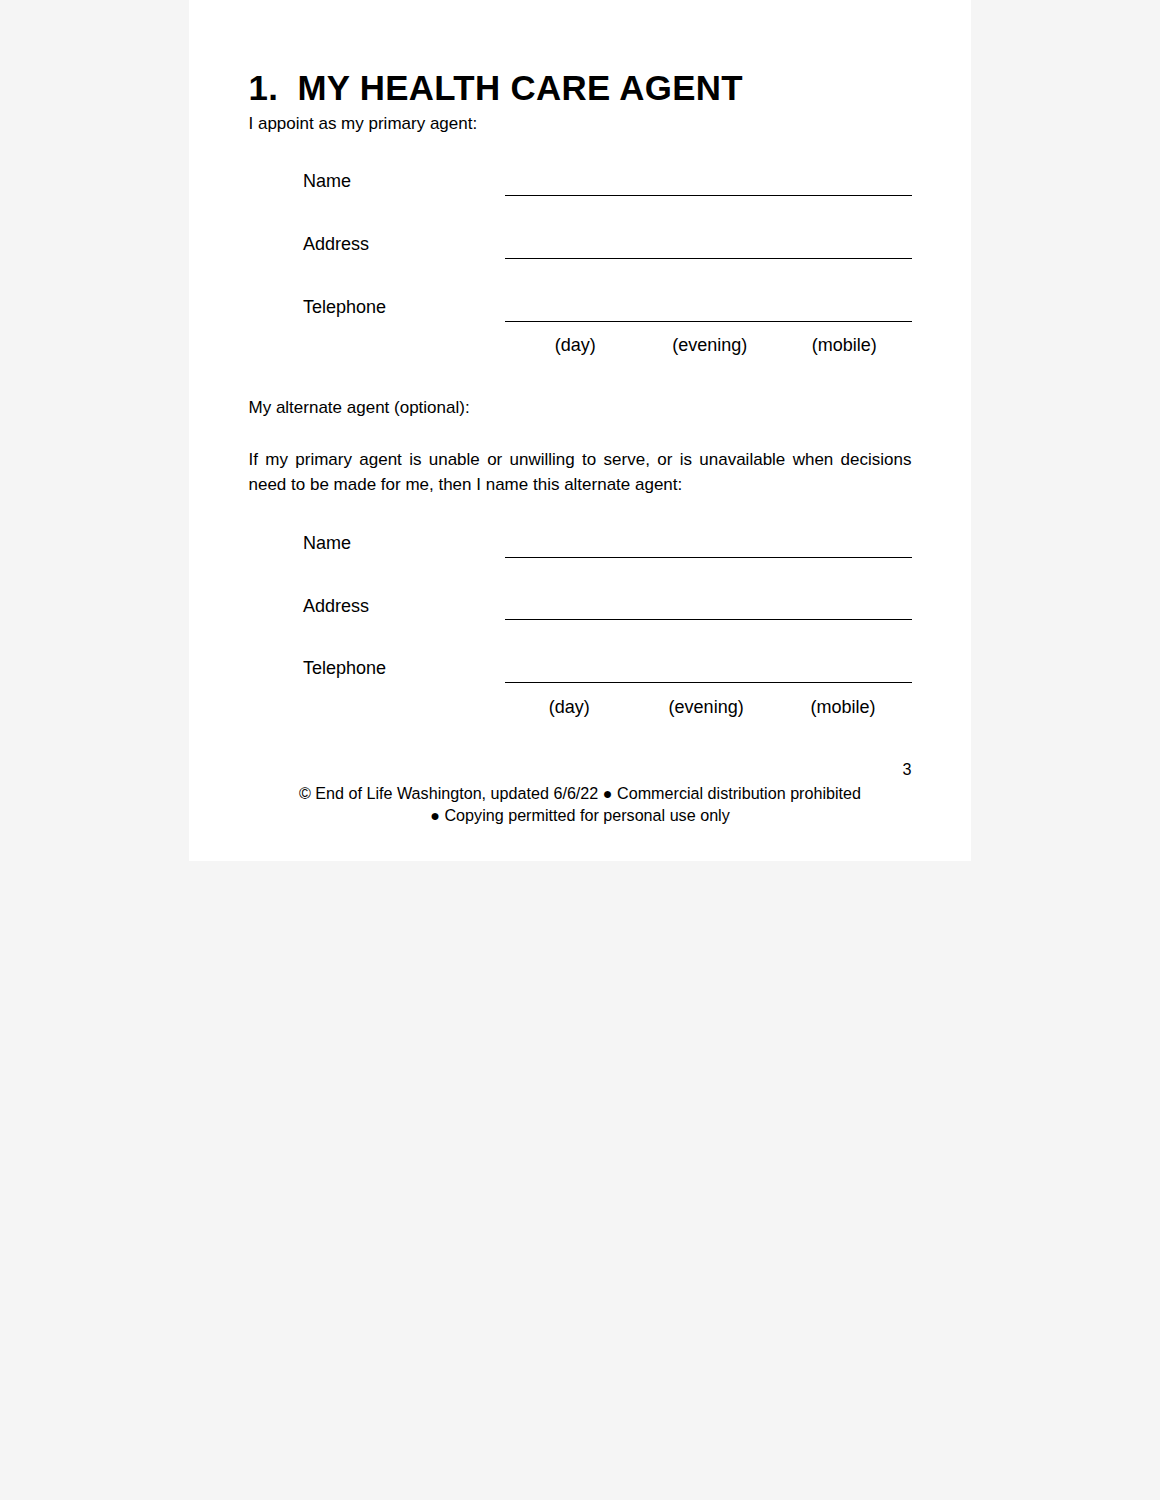1. MY HEALTH CARE AGENT
I appoint as my primary agent:
Name
Address
Telephone
(day) (evening) (mobile)
My alternate agent (optional):
If my primary agent is unable or unwilling to serve, or is unavailable when decisions need to be made for me, then I name this alternate agent:
Name
Address
Telephone
(day) (evening) (mobile)
3
© End of Life Washington, updated 6/6/22 ● Commercial distribution prohibited ● Copying permitted for personal use only